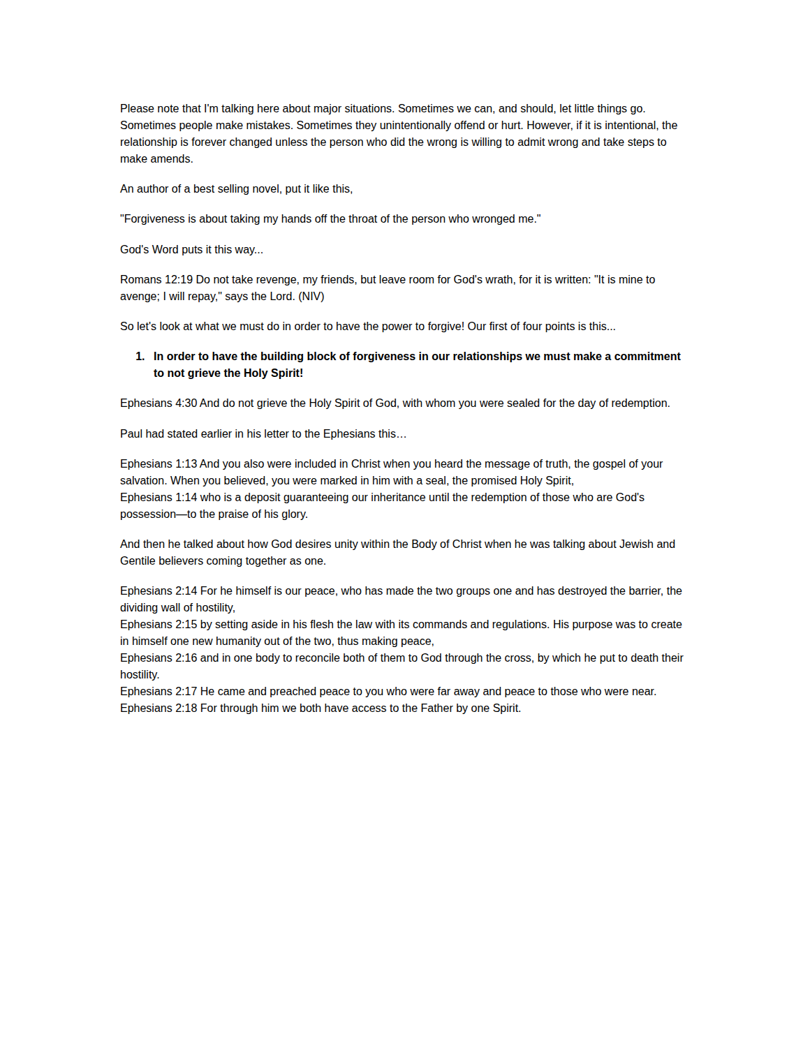Please note that I'm talking here about major situations. Sometimes we can, and should, let little things go. Sometimes people make mistakes. Sometimes they unintentionally offend or hurt. However, if it is intentional, the relationship is forever changed unless the person who did the wrong is willing to admit wrong and take steps to make amends.
An author of a best selling novel, put it like this,
"Forgiveness is about taking my hands off the throat of the person who wronged me."
God's Word puts it this way...
Romans 12:19 Do not take revenge, my friends, but leave room for God's wrath, for it is written: "It is mine to avenge; I will repay," says the Lord. (NIV)
So let's look at what we must do in order to have the power to forgive! Our first of four points is this...
In order to have the building block of forgiveness in our relationships we must make a commitment to not grieve the Holy Spirit!
Ephesians 4:30 And do not grieve the Holy Spirit of God, with whom you were sealed for the day of redemption.
Paul had stated earlier in his letter to the Ephesians this…
Ephesians 1:13 And you also were included in Christ when you heard the message of truth, the gospel of your salvation. When you believed, you were marked in him with a seal, the promised Holy Spirit,
Ephesians 1:14 who is a deposit guaranteeing our inheritance until the redemption of those who are God's possession—to the praise of his glory.
And then he talked about how God desires unity within the Body of Christ when he was talking about Jewish and Gentile believers coming together as one.
Ephesians 2:14 For he himself is our peace, who has made the two groups one and has destroyed the barrier, the dividing wall of hostility,
Ephesians 2:15 by setting aside in his flesh the law with its commands and regulations. His purpose was to create in himself one new humanity out of the two, thus making peace,
Ephesians 2:16 and in one body to reconcile both of them to God through the cross, by which he put to death their hostility.
Ephesians 2:17 He came and preached peace to you who were far away and peace to those who were near.
Ephesians 2:18 For through him we both have access to the Father by one Spirit.